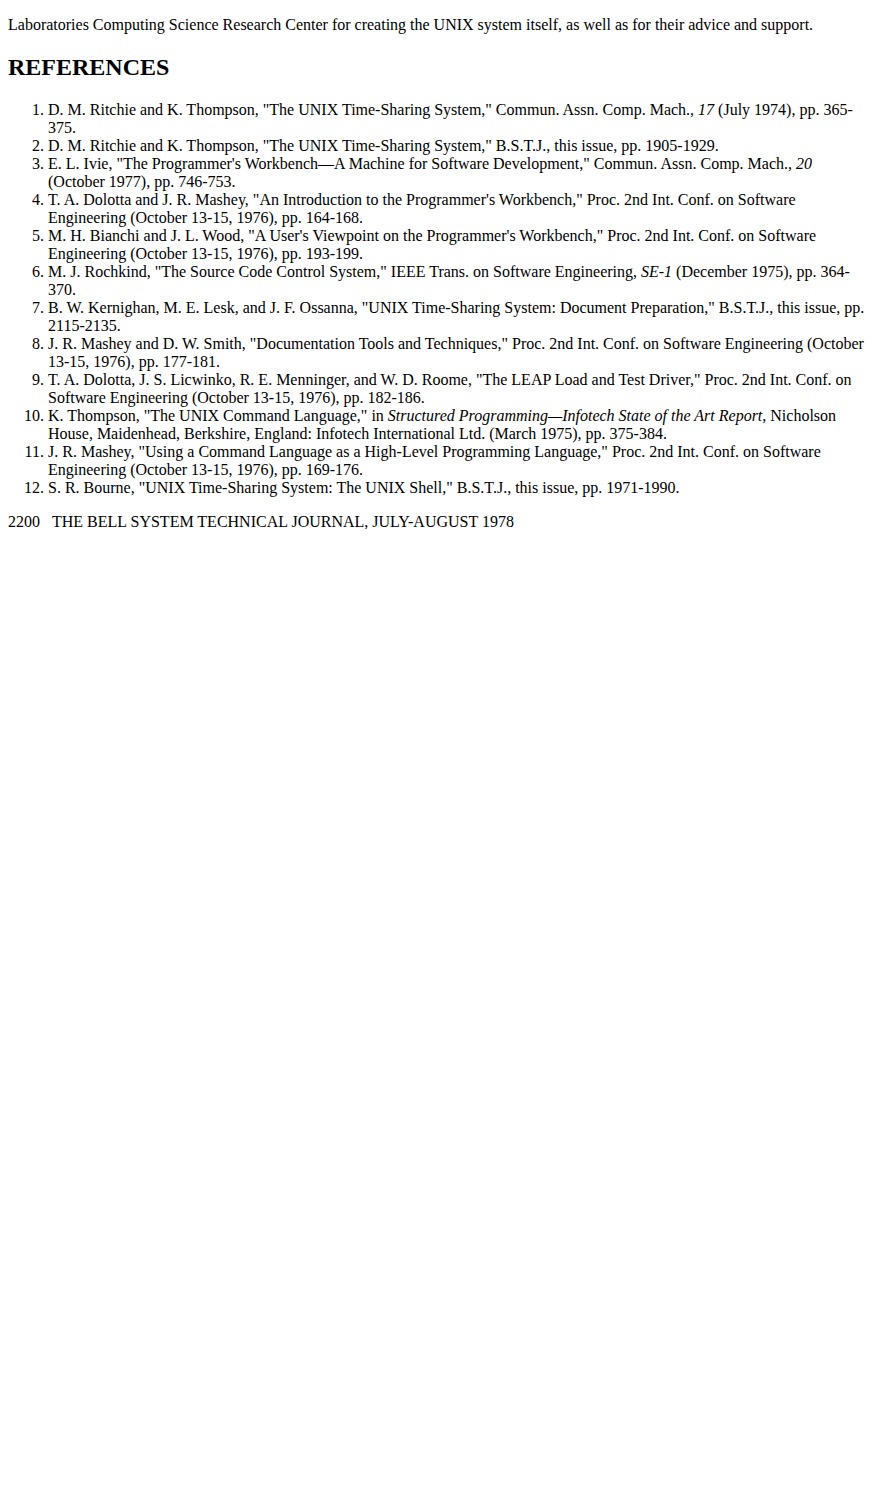Laboratories Computing Science Research Center for creating the UNIX system itself, as well as for their advice and support.
REFERENCES
D. M. Ritchie and K. Thompson, "The UNIX Time-Sharing System," Commun. Assn. Comp. Mach., 17 (July 1974), pp. 365-375.
D. M. Ritchie and K. Thompson, "The UNIX Time-Sharing System," B.S.T.J., this issue, pp. 1905-1929.
E. L. Ivie, "The Programmer's Workbench—A Machine for Software Development," Commun. Assn. Comp. Mach., 20 (October 1977), pp. 746-753.
T. A. Dolotta and J. R. Mashey, "An Introduction to the Programmer's Workbench," Proc. 2nd Int. Conf. on Software Engineering (October 13-15, 1976), pp. 164-168.
M. H. Bianchi and J. L. Wood, "A User's Viewpoint on the Programmer's Workbench," Proc. 2nd Int. Conf. on Software Engineering (October 13-15, 1976), pp. 193-199.
M. J. Rochkind, "The Source Code Control System," IEEE Trans. on Software Engineering, SE-1 (December 1975), pp. 364-370.
B. W. Kernighan, M. E. Lesk, and J. F. Ossanna, "UNIX Time-Sharing System: Document Preparation," B.S.T.J., this issue, pp. 2115-2135.
J. R. Mashey and D. W. Smith, "Documentation Tools and Techniques," Proc. 2nd Int. Conf. on Software Engineering (October 13-15, 1976), pp. 177-181.
T. A. Dolotta, J. S. Licwinko, R. E. Menninger, and W. D. Roome, "The LEAP Load and Test Driver," Proc. 2nd Int. Conf. on Software Engineering (October 13-15, 1976), pp. 182-186.
K. Thompson, "The UNIX Command Language," in Structured Programming—Infotech State of the Art Report, Nicholson House, Maidenhead, Berkshire, England: Infotech International Ltd. (March 1975), pp. 375-384.
J. R. Mashey, "Using a Command Language as a High-Level Programming Language," Proc. 2nd Int. Conf. on Software Engineering (October 13-15, 1976), pp. 169-176.
S. R. Bourne, "UNIX Time-Sharing System: The UNIX Shell," B.S.T.J., this issue, pp. 1971-1990.
2200 THE BELL SYSTEM TECHNICAL JOURNAL, JULY-AUGUST 1978